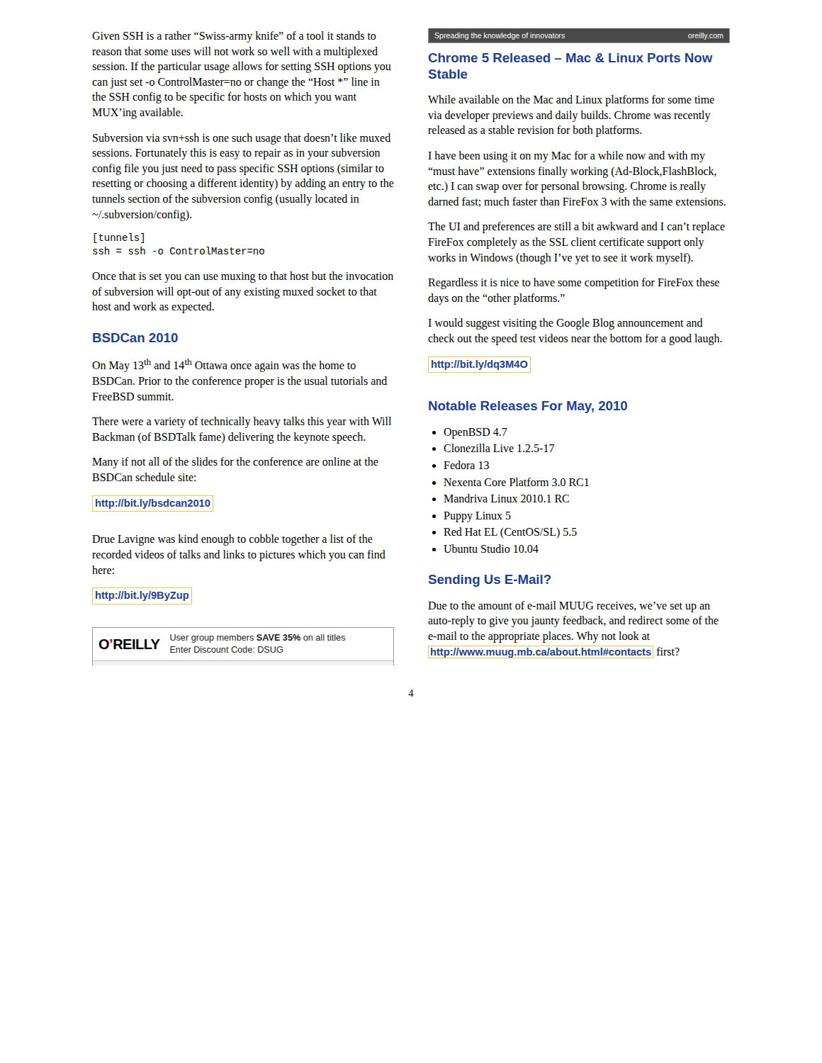Given SSH is a rather “Swiss-army knife” of a tool it stands to reason that some uses will not work so well with a multiplexed session. If the particular usage allows for setting SSH options you can just set -o ControlMaster=no or change the “Host *” line in the SSH config to be specific for hosts on which you want MUX’ing available.
Subversion via svn+ssh is one such usage that doesn’t like muxed sessions. Fortunately this is easy to repair as in your subversion config file you just need to pass specific SSH options (similar to resetting or choosing a different identity) by adding an entry to the tunnels section of the subversion config (usually located in ~/.subversion/config).
[tunnels]
ssh = ssh -o ControlMaster=no
Once that is set you can use muxing to that host but the invocation of subversion will opt-out of any existing muxed socket to that host and work as expected.
BSDCan 2010
On May 13th and 14th Ottawa once again was the home to BSDCan. Prior to the conference proper is the usual tutorials and FreeBSD summit.
There were a variety of technically heavy talks this year with Will Backman (of BSDTalk fame) delivering the keynote speech.
Many if not all of the slides for the conference are online at the BSDCan schedule site:
http://bit.ly/bsdcan2010
Drue Lavigne was kind enough to cobble together a list of the recorded videos of talks and links to pictures which you can find here:
http://bit.ly/9ByZup
O’REILLY User group members SAVE 35% on all titles
Enter Discount Code: DSUG
Spreading the knowledge of innovators oreilly.com
Chrome 5 Released – Mac & Linux Ports Now Stable
While available on the Mac and Linux platforms for some time via developer previews and daily builds. Chrome was recently released as a stable revision for both platforms.
I have been using it on my Mac for a while now and with my “must have” extensions finally working (Ad-Block,FlashBlock, etc.) I can swap over for personal browsing. Chrome is really darned fast; much faster than FireFox 3 with the same extensions.
The UI and preferences are still a bit awkward and I can’t replace FireFox completely as the SSL client certificate support only works in Windows (though I’ve yet to see it work myself).
Regardless it is nice to have some competition for FireFox these days on the “other platforms.”
I would suggest visiting the Google Blog announcement and check out the speed test videos near the bottom for a good laugh.
http://bit.ly/dq3M4O
Notable Releases For May, 2010
OpenBSD 4.7
Clonezilla Live 1.2.5-17
Fedora 13
Nexenta Core Platform 3.0 RC1
Mandriva Linux 2010.1 RC
Puppy Linux 5
Red Hat EL (CentOS/SL) 5.5
Ubuntu Studio 10.04
Sending Us E-Mail?
Due to the amount of e-mail MUUG receives, we’ve set up an auto-reply to give you jaunty feedback, and redirect some of the e-mail to the appropriate places. Why not look at http://www.muug.mb.ca/about.html#contacts first?
4